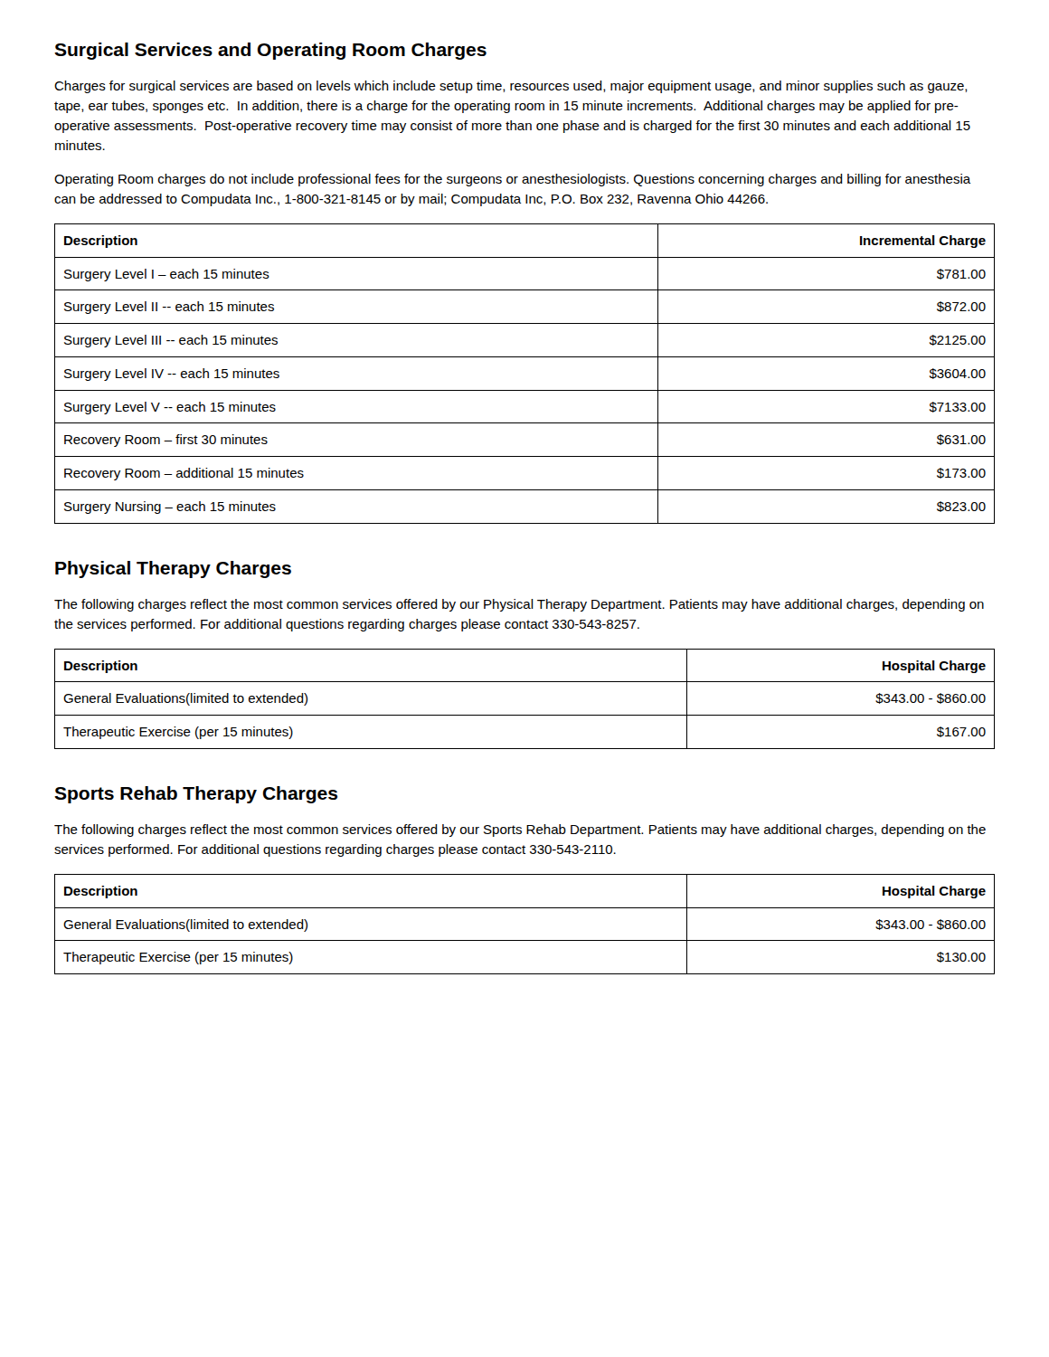Surgical Services and Operating Room Charges
Charges for surgical services are based on levels which include setup time, resources used, major equipment usage, and minor supplies such as gauze, tape, ear tubes, sponges etc. In addition, there is a charge for the operating room in 15 minute increments. Additional charges may be applied for pre-operative assessments. Post-operative recovery time may consist of more than one phase and is charged for the first 30 minutes and each additional 15 minutes.
Operating Room charges do not include professional fees for the surgeons or anesthesiologists. Questions concerning charges and billing for anesthesia can be addressed to Compudata Inc., 1-800-321-8145 or by mail; Compudata Inc, P.O. Box 232, Ravenna Ohio 44266.
| Description | Incremental Charge |
| --- | --- |
| Surgery Level I – each 15 minutes | $781.00 |
| Surgery Level II -- each 15 minutes | $872.00 |
| Surgery Level III -- each 15 minutes | $2125.00 |
| Surgery Level IV -- each 15 minutes | $3604.00 |
| Surgery Level V -- each 15 minutes | $7133.00 |
| Recovery Room – first 30 minutes | $631.00 |
| Recovery Room – additional 15 minutes | $173.00 |
| Surgery Nursing – each 15 minutes | $823.00 |
Physical Therapy Charges
The following charges reflect the most common services offered by our Physical Therapy Department. Patients may have additional charges, depending on the services performed. For additional questions regarding charges please contact 330-543-8257.
| Description | Hospital Charge |
| --- | --- |
| General Evaluations(limited to extended) | $343.00 - $860.00 |
| Therapeutic Exercise (per 15 minutes) | $167.00 |
Sports Rehab Therapy Charges
The following charges reflect the most common services offered by our Sports Rehab Department. Patients may have additional charges, depending on the services performed. For additional questions regarding charges please contact 330-543-2110.
| Description | Hospital Charge |
| --- | --- |
| General Evaluations(limited to extended) | $343.00 - $860.00 |
| Therapeutic Exercise (per 15 minutes) | $130.00 |